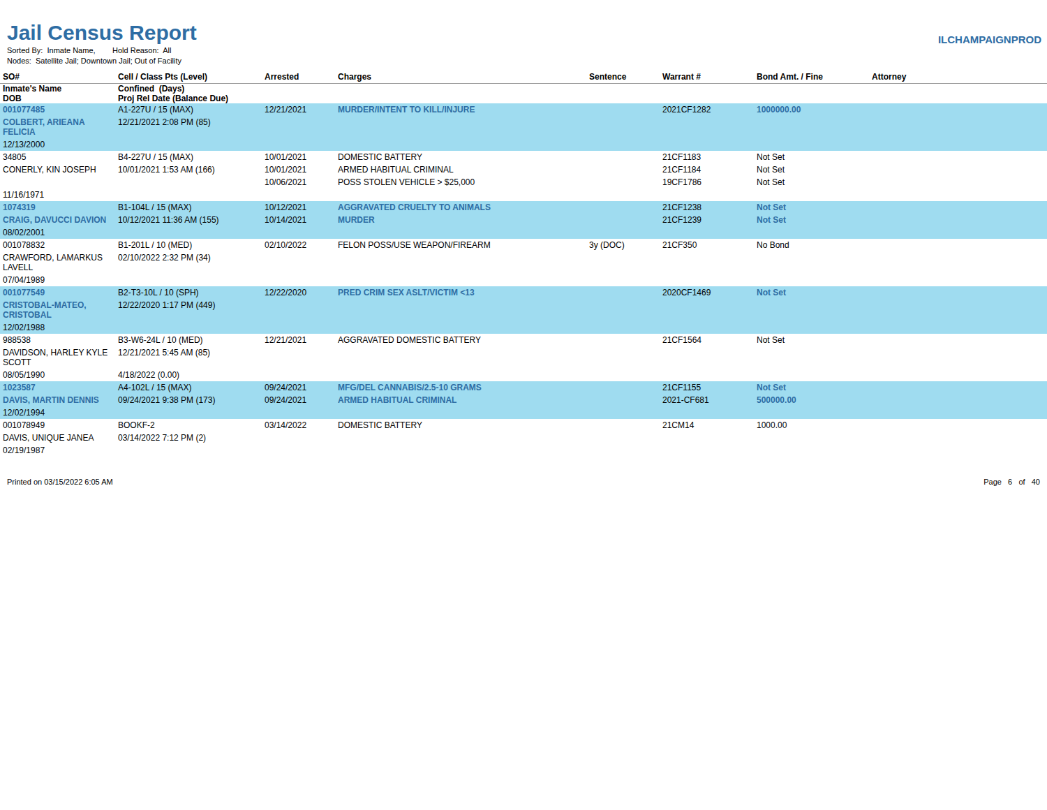ILCHAMPAIGNPROD
Jail Census Report
Sorted By: Inmate Name, Hold Reason: All
Nodes: Satellite Jail; Downtown Jail; Out of Facility
| SO# | Cell / Class Pts (Level) | Arrested | Charges | Sentence | Warrant # | Bond Amt. / Fine | Attorney |
| --- | --- | --- | --- | --- | --- | --- | --- |
| Inmate's Name | Confined (Days) | | | | | | |
| DOB | Proj Rel Date (Balance Due) | | | | | | |
| 001077485 | A1-227U / 15 (MAX) | 12/21/2021 | MURDER/INTENT TO KILL/INJURE | | 2021CF1282 | 1000000.00 | |
| COLBERT, ARIEANA FELICIA | 12/21/2021 2:08 PM (85) | | | | | | |
| 12/13/2000 | | | | | | | |
| 34805 | B4-227U / 15 (MAX) | 10/01/2021 | DOMESTIC BATTERY | | 21CF1183 | Not Set | |
| CONERLY, KIN JOSEPH | 10/01/2021 1:53 AM (166) | 10/01/2021 | ARMED HABITUAL CRIMINAL | | 21CF1184 | Not Set | |
| | | 10/06/2021 | POSS STOLEN VEHICLE > $25,000 | | 19CF1786 | Not Set | |
| 11/16/1971 | | | | | | | |
| 1074319 | B1-104L / 15 (MAX) | 10/12/2021 | AGGRAVATED CRUELTY TO ANIMALS | | 21CF1238 | Not Set | |
| CRAIG, DAVUCCI DAVION | 10/12/2021 11:36 AM (155) | 10/14/2021 | MURDER | | 21CF1239 | Not Set | |
| 08/02/2001 | | | | | | | |
| 001078832 | B1-201L / 10 (MED) | 02/10/2022 | FELON POSS/USE WEAPON/FIREARM | 3y (DOC) | 21CF350 | No Bond | |
| CRAWFORD, LAMARKUS LAVELL | 02/10/2022 2:32 PM (34) | | | | | | |
| 07/04/1989 | | | | | | | |
| 001077549 | B2-T3-10L / 10 (SPH) | 12/22/2020 | PRED CRIM SEX ASLT/VICTIM <13 | | 2020CF1469 | Not Set | |
| CRISTOBAL-MATEO, CRISTOBAL | 12/22/2020 1:17 PM (449) | | | | | | |
| 12/02/1988 | | | | | | | |
| 988538 | B3-W6-24L / 10 (MED) | 12/21/2021 | AGGRAVATED DOMESTIC BATTERY | | 21CF1564 | Not Set | |
| DAVIDSON, HARLEY KYLE SCOTT | 12/21/2021 5:45 AM (85) | | | | | | |
| 08/05/1990 | 4/18/2022 (0.00) | | | | | | |
| 1023587 | A4-102L / 15 (MAX) | 09/24/2021 | MFG/DEL CANNABIS/2.5-10 GRAMS | | 21CF1155 | Not Set | |
| DAVIS, MARTIN DENNIS | 09/24/2021 9:38 PM (173) | 09/24/2021 | ARMED HABITUAL CRIMINAL | | 2021-CF681 | 500000.00 | |
| 12/02/1994 | | | | | | | |
| 001078949 | BOOKF-2 | 03/14/2022 | DOMESTIC BATTERY | | 21CM14 | 1000.00 | |
| DAVIS, UNIQUE JANEA | 03/14/2022 7:12 PM (2) | | | | | | |
| 02/19/1987 | | | | | | | |
Printed on 03/15/2022 6:05 AM
Page 6 of 40